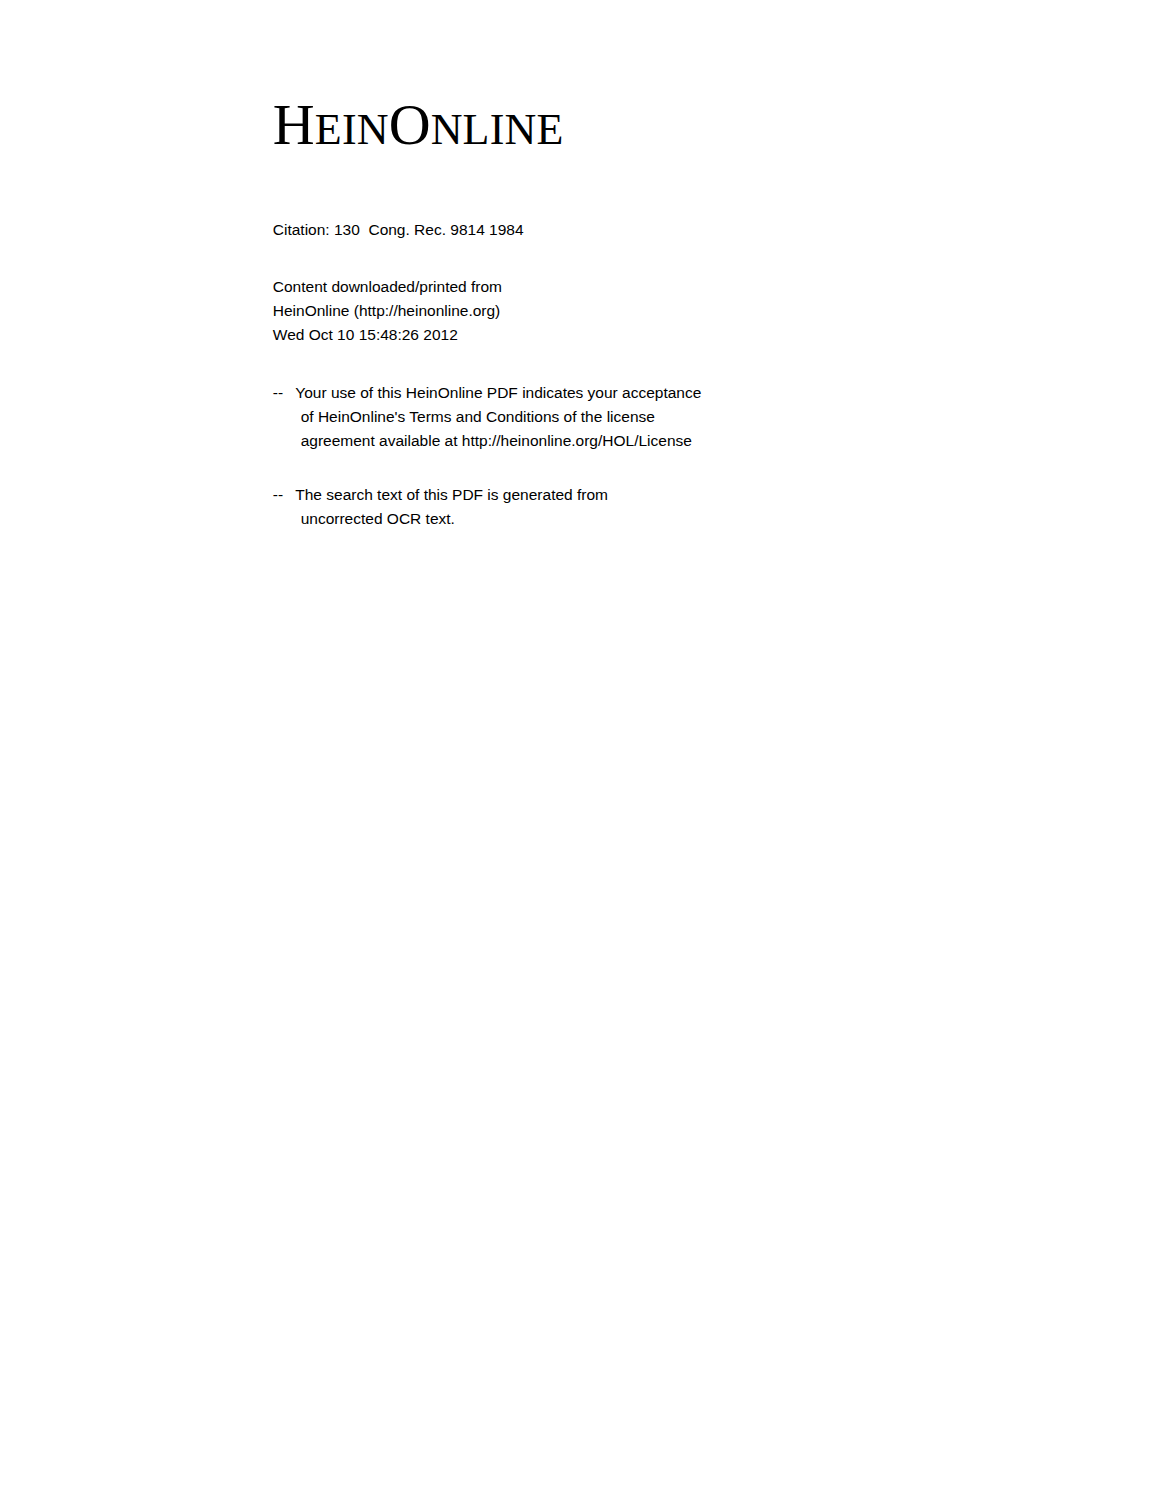HEIN ONLINE
Citation: 130 Cong. Rec. 9814 1984
Content downloaded/printed from
HeinOnline (http://heinonline.org)
Wed Oct 10 15:48:26 2012
Your use of this HeinOnline PDF indicates your acceptance of HeinOnline's Terms and Conditions of the license agreement available at http://heinonline.org/HOL/License
The search text of this PDF is generated from uncorrected OCR text.